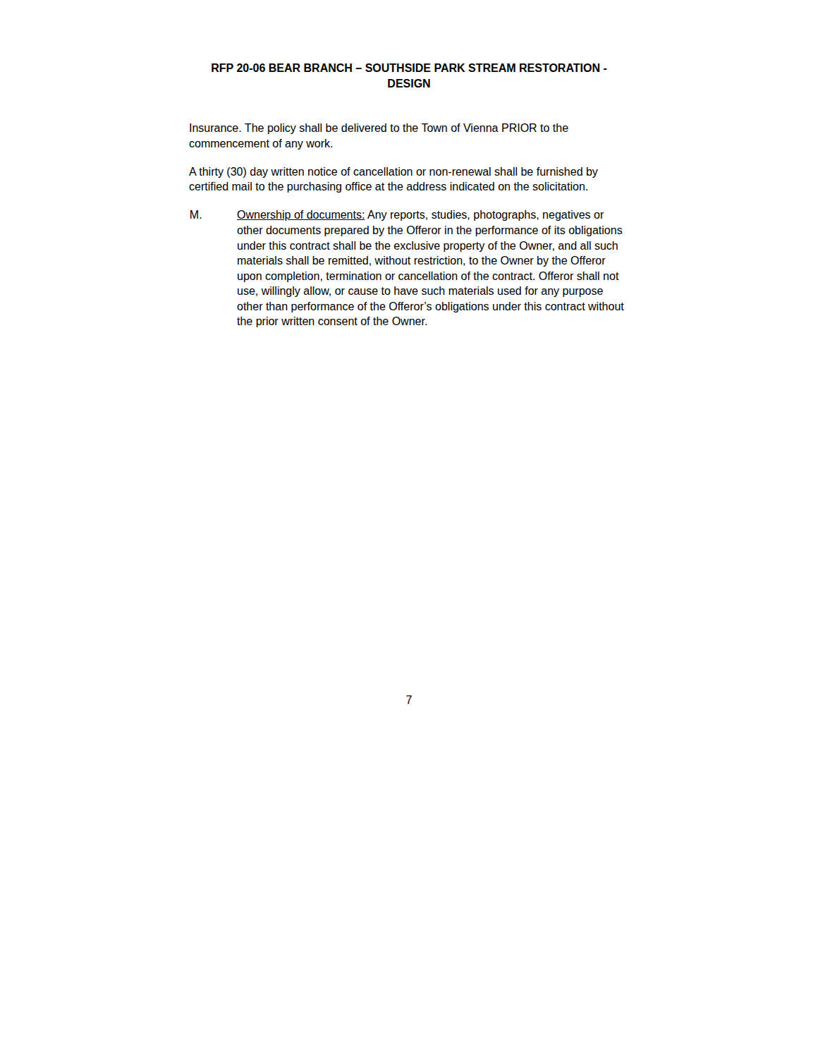RFP 20-06 BEAR BRANCH – SOUTHSIDE PARK STREAM RESTORATION - DESIGN
Insurance. The policy shall be delivered to the Town of Vienna PRIOR to the commencement of any work.
A thirty (30) day written notice of cancellation or non-renewal shall be furnished by certified mail to the purchasing office at the address indicated on the solicitation.
M.
Ownership of documents: Any reports, studies, photographs, negatives or other documents prepared by the Offeror in the performance of its obligations under this contract shall be the exclusive property of the Owner, and all such materials shall be remitted, without restriction, to the Owner by the Offeror upon completion, termination or cancellation of the contract. Offeror shall not use, willingly allow, or cause to have such materials used for any purpose other than performance of the Offeror’s obligations under this contract without the prior written consent of the Owner.
7